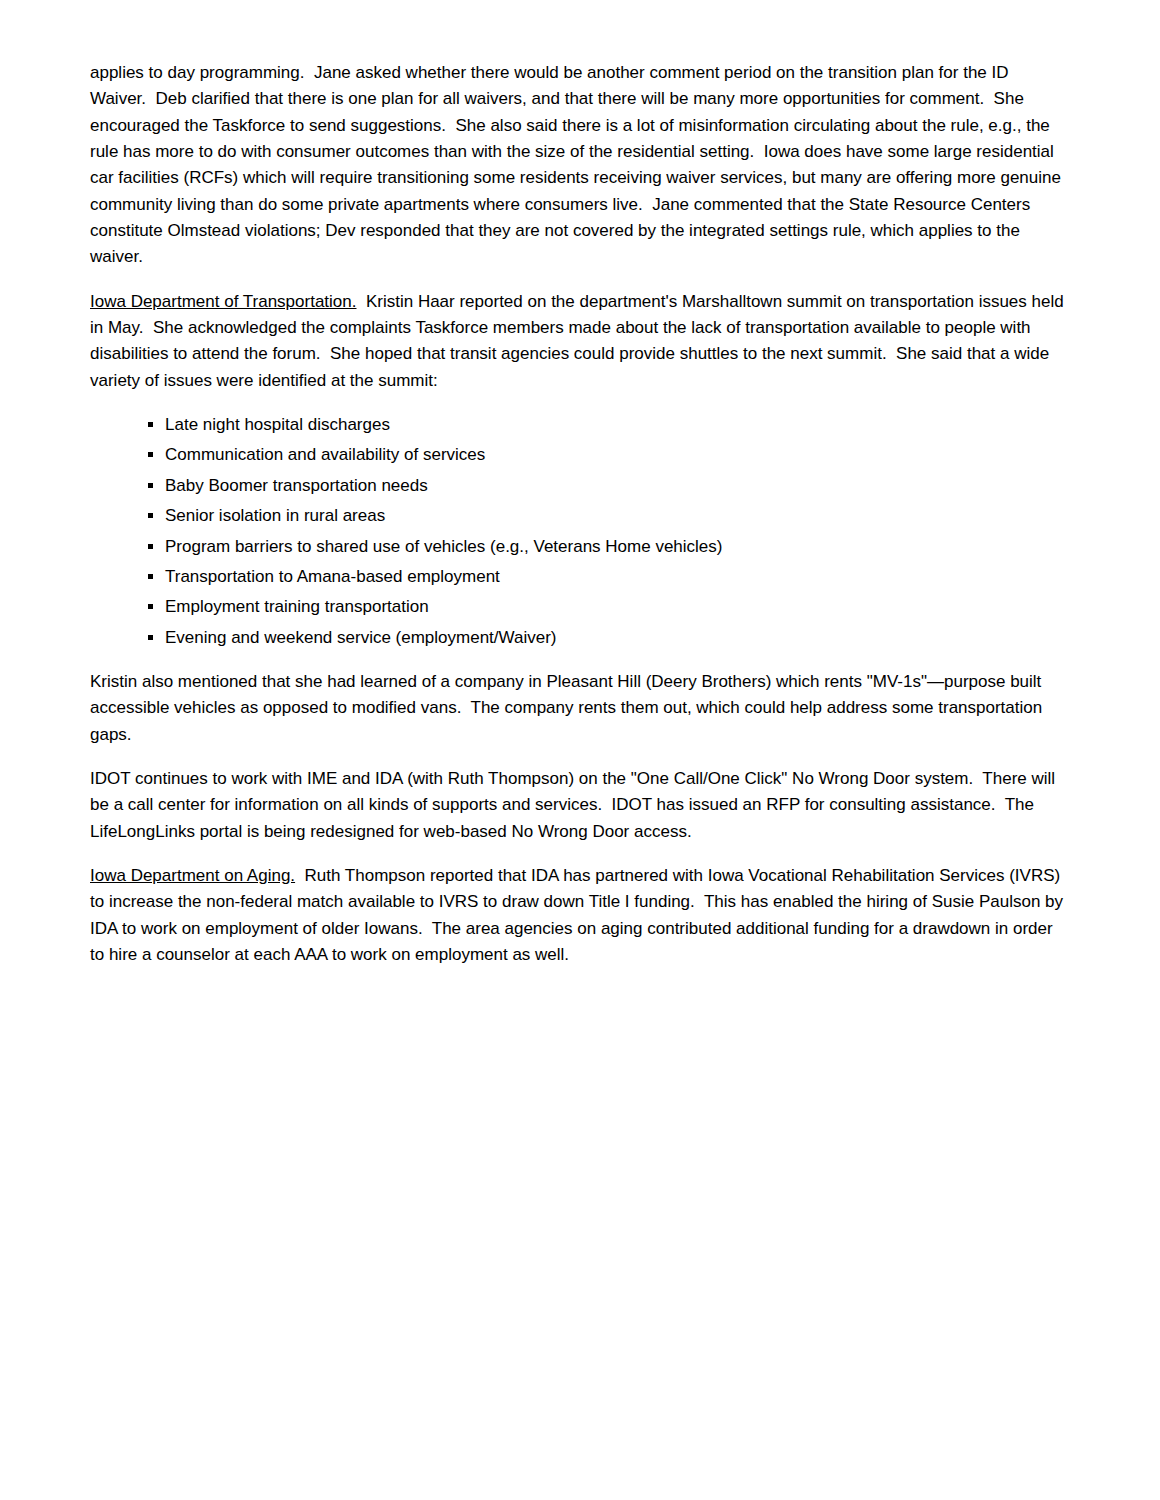applies to day programming. Jane asked whether there would be another comment period on the transition plan for the ID Waiver. Deb clarified that there is one plan for all waivers, and that there will be many more opportunities for comment. She encouraged the Taskforce to send suggestions. She also said there is a lot of misinformation circulating about the rule, e.g., the rule has more to do with consumer outcomes than with the size of the residential setting. Iowa does have some large residential car facilities (RCFs) which will require transitioning some residents receiving waiver services, but many are offering more genuine community living than do some private apartments where consumers live. Jane commented that the State Resource Centers constitute Olmstead violations; Dev responded that they are not covered by the integrated settings rule, which applies to the waiver.
Iowa Department of Transportation. Kristin Haar reported on the department's Marshalltown summit on transportation issues held in May. She acknowledged the complaints Taskforce members made about the lack of transportation available to people with disabilities to attend the forum. She hoped that transit agencies could provide shuttles to the next summit. She said that a wide variety of issues were identified at the summit:
Late night hospital discharges
Communication and availability of services
Baby Boomer transportation needs
Senior isolation in rural areas
Program barriers to shared use of vehicles (e.g., Veterans Home vehicles)
Transportation to Amana-based employment
Employment training transportation
Evening and weekend service (employment/Waiver)
Kristin also mentioned that she had learned of a company in Pleasant Hill (Deery Brothers) which rents "MV-1s"—purpose built accessible vehicles as opposed to modified vans. The company rents them out, which could help address some transportation gaps.
IDOT continues to work with IME and IDA (with Ruth Thompson) on the "One Call/One Click" No Wrong Door system. There will be a call center for information on all kinds of supports and services. IDOT has issued an RFP for consulting assistance. The LifeLongLinks portal is being redesigned for web-based No Wrong Door access.
Iowa Department on Aging. Ruth Thompson reported that IDA has partnered with Iowa Vocational Rehabilitation Services (IVRS) to increase the non-federal match available to IVRS to draw down Title I funding. This has enabled the hiring of Susie Paulson by IDA to work on employment of older Iowans. The area agencies on aging contributed additional funding for a drawdown in order to hire a counselor at each AAA to work on employment as well.